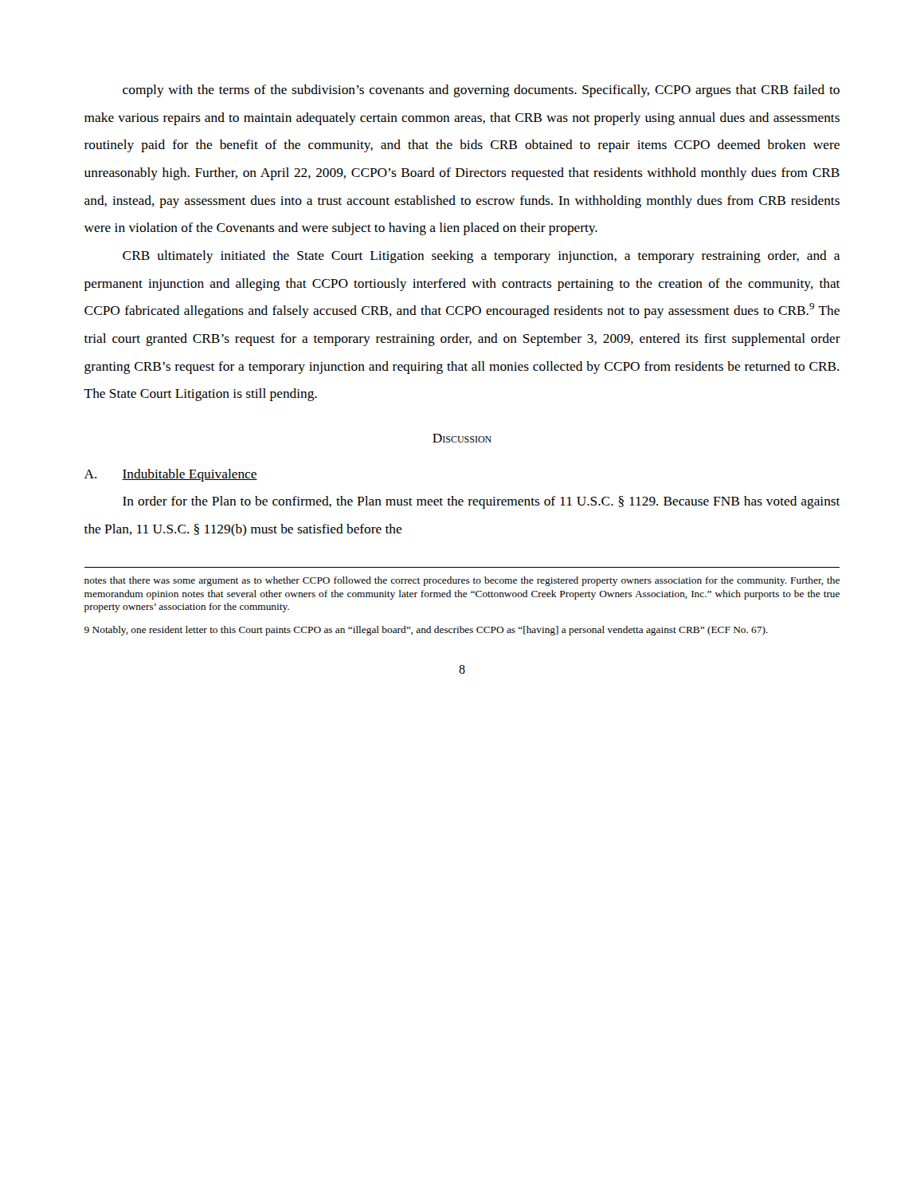comply with the terms of the subdivision’s covenants and governing documents. Specifically, CCPO argues that CRB failed to make various repairs and to maintain adequately certain common areas, that CRB was not properly using annual dues and assessments routinely paid for the benefit of the community, and that the bids CRB obtained to repair items CCPO deemed broken were unreasonably high. Further, on April 22, 2009, CCPO’s Board of Directors requested that residents withhold monthly dues from CRB and, instead, pay assessment dues into a trust account established to escrow funds. In withholding monthly dues from CRB residents were in violation of the Covenants and were subject to having a lien placed on their property.
CRB ultimately initiated the State Court Litigation seeking a temporary injunction, a temporary restraining order, and a permanent injunction and alleging that CCPO tortiously interfered with contracts pertaining to the creation of the community, that CCPO fabricated allegations and falsely accused CRB, and that CCPO encouraged residents not to pay assessment dues to CRB.9 The trial court granted CRB’s request for a temporary restraining order, and on September 3, 2009, entered its first supplemental order granting CRB’s request for a temporary injunction and requiring that all monies collected by CCPO from residents be returned to CRB. The State Court Litigation is still pending.
Discussion
A. Indubitable Equivalence
In order for the Plan to be confirmed, the Plan must meet the requirements of 11 U.S.C. § 1129. Because FNB has voted against the Plan, 11 U.S.C. § 1129(b) must be satisfied before the
notes that there was some argument as to whether CCPO followed the correct procedures to become the registered property owners association for the community. Further, the memorandum opinion notes that several other owners of the community later formed the “Cottonwood Creek Property Owners Association, Inc.” which purports to be the true property owners’ association for the community.
9 Notably, one resident letter to this Court paints CCPO as an “illegal board”, and describes CCPO as “[having] a personal vendetta against CRB” (ECF No. 67).
8